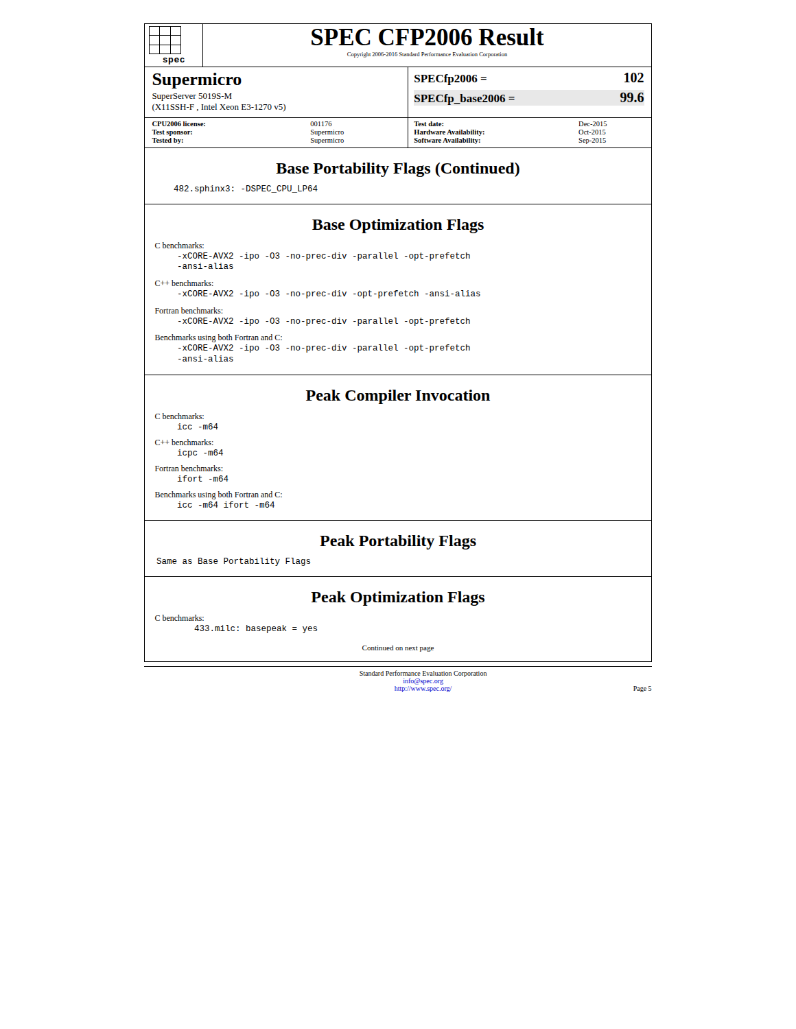spec
SPEC CFP2006 Result
Copyright 2006-2016 Standard Performance Evaluation Corporation
Supermicro
SuperServer 5019S-M
(X11SSH-F , Intel Xeon E3-1270 v5)
SPECfp2006 =
102
SPECfp_base2006 =
99.6
CPU2006 license: 001176
Test sponsor: Supermicro
Tested by: Supermicro
Test date: Dec-2015
Hardware Availability: Oct-2015
Software Availability: Sep-2015
Base Portability Flags (Continued)
482.sphinx3: -DSPEC_CPU_LP64
Base Optimization Flags
C benchmarks:
-xCORE-AVX2 -ipo -O3 -no-prec-div -parallel -opt-prefetch
-ansi-alias
C++ benchmarks:
-xCORE-AVX2 -ipo -O3 -no-prec-div -opt-prefetch -ansi-alias
Fortran benchmarks:
-xCORE-AVX2 -ipo -O3 -no-prec-div -parallel -opt-prefetch
Benchmarks using both Fortran and C:
-xCORE-AVX2 -ipo -O3 -no-prec-div -parallel -opt-prefetch
-ansi-alias
Peak Compiler Invocation
C benchmarks:
icc -m64
C++ benchmarks:
icpc -m64
Fortran benchmarks:
ifort -m64
Benchmarks using both Fortran and C:
icc -m64 ifort -m64
Peak Portability Flags
Same as Base Portability Flags
Peak Optimization Flags
C benchmarks:
433.milc: basepeak = yes
Continued on next page
Standard Performance Evaluation Corporation
info@spec.org
http://www.spec.org/
Page 5